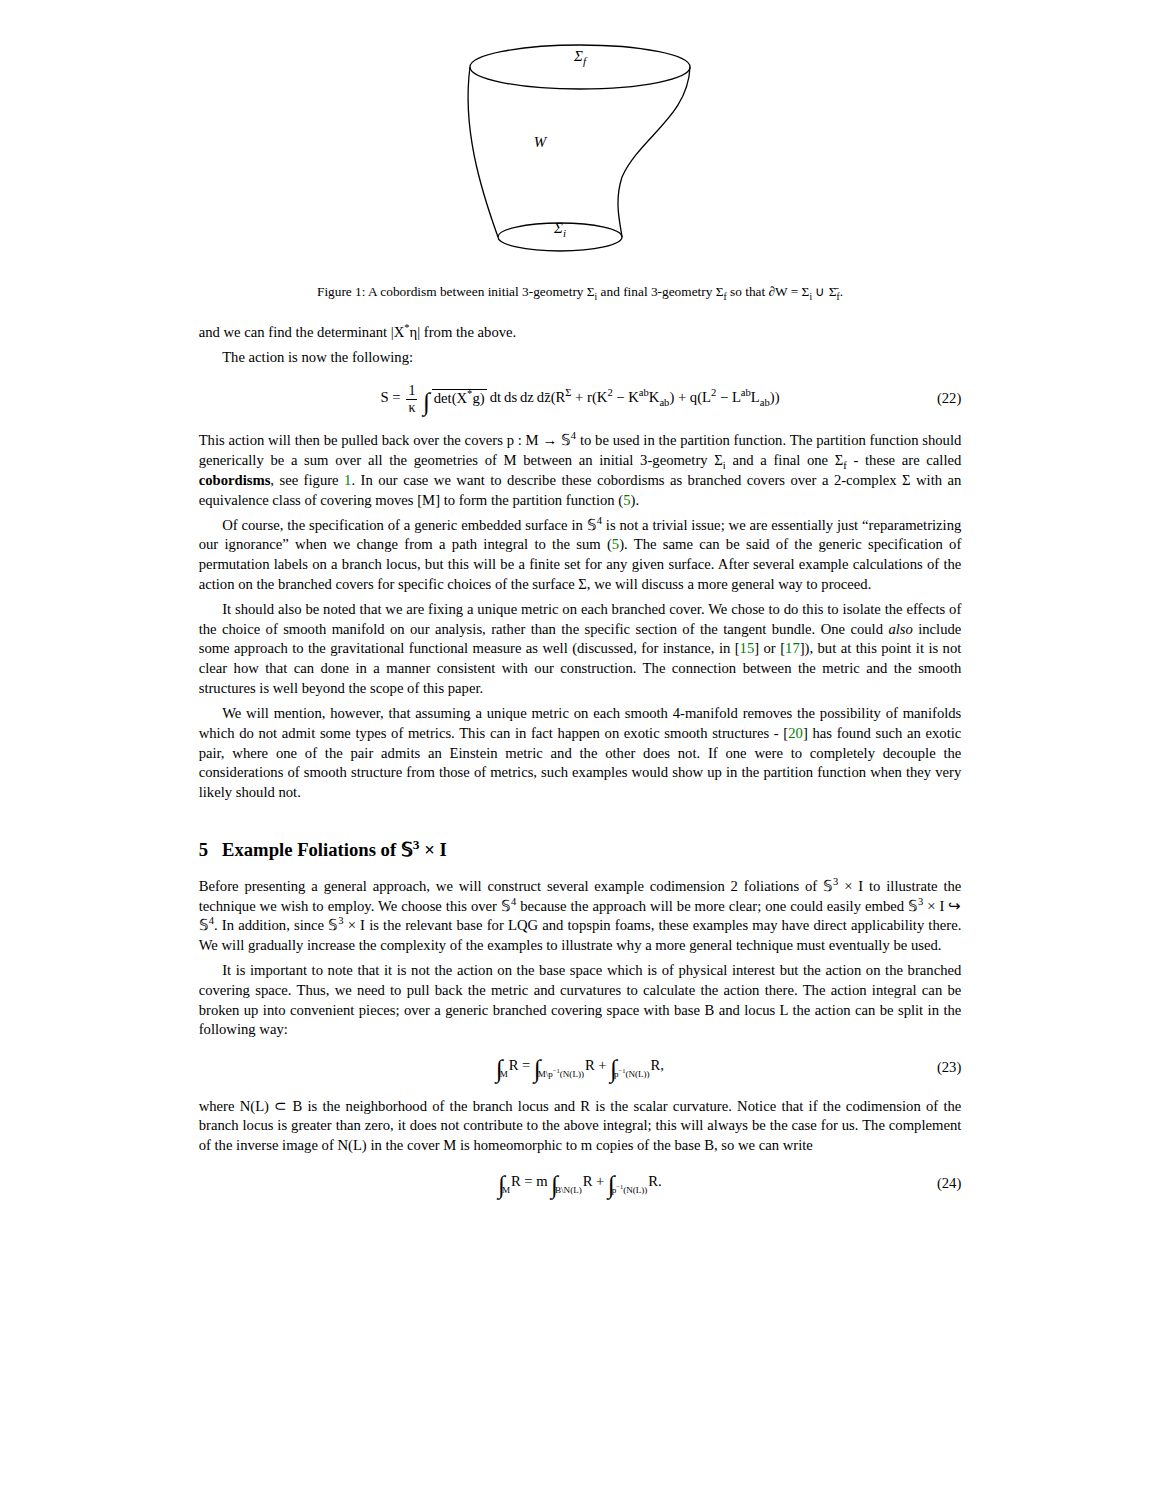Σf W Σi
Figure 1: A cobordism between initial 3-geometry Σi and final 3-geometry Σf so that ∂W = Σi ∪ Σ̄f.
and we can find the determinant |X*η| from the above.
The action is now the following:
S = 1 κ ∫ det(X*g) dt ds dz dz̄(RΣ + r(K2 − KabKab) + q(L2 − LabLab)) (22)
This action will then be pulled back over the covers p : M → 𝕊4 to be used in the partition function. The partition function should generically be a sum over all the geometries of M between an initial 3-geometry Σi and a final one Σf - these are called cobordisms, see figure 1. In our case we want to describe these cobordisms as branched covers over a 2-complex Σ with an equivalence class of covering moves [M] to form the partition function (5).
Of course, the specification of a generic embedded surface in 𝕊4 is not a trivial issue; we are essentially just “reparametrizing our ignorance” when we change from a path integral to the sum (5). The same can be said of the generic specification of permutation labels on a branch locus, but this will be a finite set for any given surface. After several example calculations of the action on the branched covers for specific choices of the surface Σ, we will discuss a more general way to proceed.
It should also be noted that we are fixing a unique metric on each branched cover. We chose to do this to isolate the effects of the choice of smooth manifold on our analysis, rather than the specific section of the tangent bundle. One could also include some approach to the gravitational functional measure as well (discussed, for instance, in [15] or [17]), but at this point it is not clear how that can done in a manner consistent with our construction. The connection between the metric and the smooth structures is well beyond the scope of this paper.
We will mention, however, that assuming a unique metric on each smooth 4-manifold removes the possibility of manifolds which do not admit some types of metrics. This can in fact happen on exotic smooth structures - [20] has found such an exotic pair, where one of the pair admits an Einstein metric and the other does not. If one were to completely decouple the considerations of smooth structure from those of metrics, such examples would show up in the partition function when they very likely should not.
5 Example Foliations of 𝕊3 × I
Before presenting a general approach, we will construct several example codimension 2 foliations of 𝕊3 × I to illustrate the technique we wish to employ. We choose this over 𝕊4 because the approach will be more clear; one could easily embed 𝕊3 × I ↪ 𝕊4. In addition, since 𝕊3 × I is the relevant base for LQG and topspin foams, these examples may have direct applicability there. We will gradually increase the complexity of the examples to illustrate why a more general technique must eventually be used.
It is important to note that it is not the action on the base space which is of physical interest but the action on the branched covering space. Thus, we need to pull back the metric and curvatures to calculate the action there. The action integral can be broken up into convenient pieces; over a generic branched covering space with base B and locus L the action can be split in the following way:
∫MR = ∫M\p−1(N(L)) R + ∫p−1(N(L)) R, (23)
where N(L) ⊂ B is the neighborhood of the branch locus and R is the scalar curvature. Notice that if the codimension of the branch locus is greater than zero, it does not contribute to the above integral; this will always be the case for us. The complement of the inverse image of N(L) in the cover M is homeomorphic to m copies of the base B, so we can write
∫MR = m ∫B\N(L) R + ∫p−1(N(L)) R. (24)